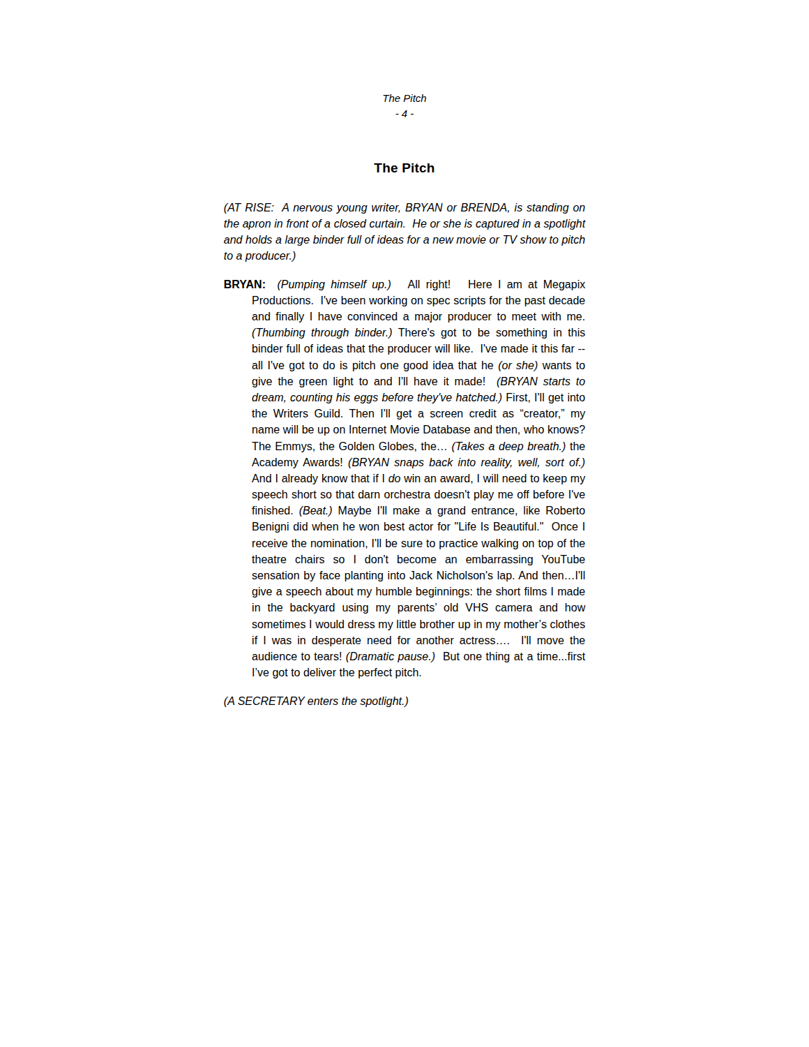The Pitch
- 4 -
The Pitch
(AT RISE: A nervous young writer, BRYAN or BRENDA, is standing on the apron in front of a closed curtain. He or she is captured in a spotlight and holds a large binder full of ideas for a new movie or TV show to pitch to a producer.)
BRYAN: (Pumping himself up.) All right! Here I am at Megapix Productions. I've been working on spec scripts for the past decade and finally I have convinced a major producer to meet with me. (Thumbing through binder.) There's got to be something in this binder full of ideas that the producer will like. I've made it this far -- all I've got to do is pitch one good idea that he (or she) wants to give the green light to and I'll have it made! (BRYAN starts to dream, counting his eggs before they've hatched.) First, I'll get into the Writers Guild. Then I'll get a screen credit as “creator,” my name will be up on Internet Movie Database and then, who knows? The Emmys, the Golden Globes, the… (Takes a deep breath.) the Academy Awards! (BRYAN snaps back into reality, well, sort of.) And I already know that if I do win an award, I will need to keep my speech short so that darn orchestra doesn't play me off before I've finished. (Beat.) Maybe I'll make a grand entrance, like Roberto Benigni did when he won best actor for "Life Is Beautiful." Once I receive the nomination, I'll be sure to practice walking on top of the theatre chairs so I don't become an embarrassing YouTube sensation by face planting into Jack Nicholson's lap. And then…I'll give a speech about my humble beginnings: the short films I made in the backyard using my parents’ old VHS camera and how sometimes I would dress my little brother up in my mother’s clothes if I was in desperate need for another actress…. I'll move the audience to tears! (Dramatic pause.) But one thing at a time...first I’ve got to deliver the perfect pitch.
(A SECRETARY enters the spotlight.)